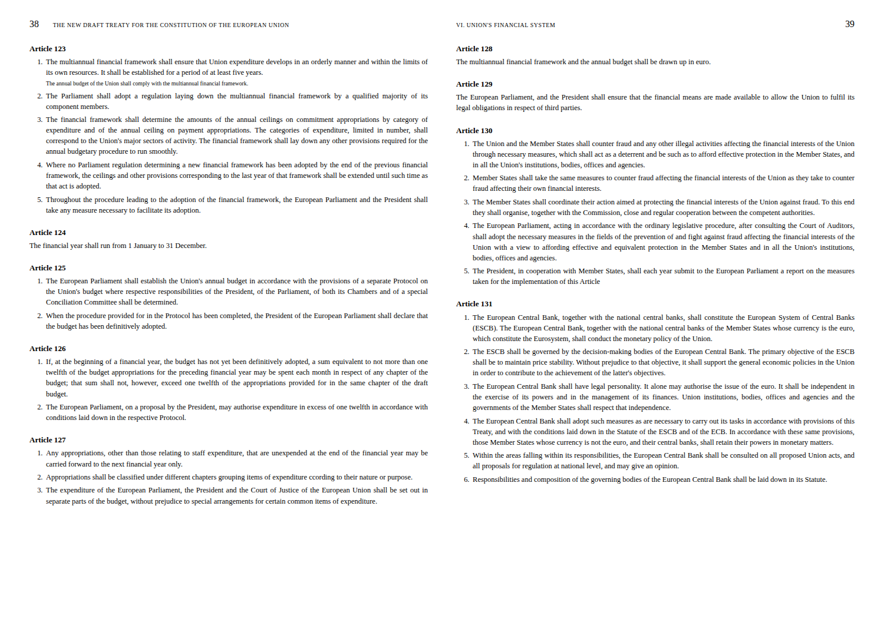38 The new draft treaty for the constitution of the European Union
Article 123
The multiannual financial framework shall ensure that Union expenditure develops in an orderly manner and within the limits of its own resources. It shall be established for a period of at least five years.
The annual budget of the Union shall comply with the multiannual financial framework.
The Parliament shall adopt a regulation laying down the multiannual financial framework by a qualified majority of its component members.
The financial framework shall determine the amounts of the annual ceilings on commitment appropriations by category of expenditure and of the annual ceiling on payment appropriations. The categories of expenditure, limited in number, shall correspond to the Union's major sectors of activity. The financial framework shall lay down any other provisions required for the annual budgetary procedure to run smoothly.
Where no Parliament regulation determining a new financial framework has been adopted by the end of the previous financial framework, the ceilings and other provisions corresponding to the last year of that framework shall be extended until such time as that act is adopted.
Throughout the procedure leading to the adoption of the financial framework, the European Parliament and the President shall take any measure necessary to facilitate its adoption.
Article 124
The financial year shall run from 1 January to 31 December.
Article 125
The European Parliament shall establish the Union's annual budget in accordance with the provisions of a separate Protocol on the Union's budget where respective responsibilities of the President, of the Parliament, of both its Chambers and of a special Conciliation Committee shall be determined.
When the procedure provided for in the Protocol has been completed, the President of the European Parliament shall declare that the budget has been definitively adopted.
Article 126
If, at the beginning of a financial year, the budget has not yet been definitively adopted, a sum equivalent to not more than one twelfth of the budget appropriations for the preceding financial year may be spent each month in respect of any chapter of the budget; that sum shall not, however, exceed one twelfth of the appropriations provided for in the same chapter of the draft budget.
The European Parliament, on a proposal by the President, may authorise expenditure in excess of one twelfth in accordance with conditions laid down in the respective Protocol.
Article 127
Any appropriations, other than those relating to staff expenditure, that are unexpended at the end of the financial year may be carried forward to the next financial year only.
Appropriations shall be classified under different chapters grouping items of expenditure ccording to their nature or purpose.
The expenditure of the European Parliament, the President and the Court of Justice of the European Union shall be set out in separate parts of the budget, without prejudice to special arrangements for certain common items of expenditure.
VI. Union's financial system 39
Article 128
The multiannual financial framework and the annual budget shall be drawn up in euro.
Article 129
The European Parliament, and the President shall ensure that the financial means are made available to allow the Union to fulfil its legal obligations in respect of third parties.
Article 130
The Union and the Member States shall counter fraud and any other illegal activities affecting the financial interests of the Union through necessary measures, which shall act as a deterrent and be such as to afford effective protection in the Member States, and in all the Union's institutions, bodies, offices and agencies.
Member States shall take the same measures to counter fraud affecting the financial interests of the Union as they take to counter fraud affecting their own financial interests.
The Member States shall coordinate their action aimed at protecting the financial interests of the Union against fraud. To this end they shall organise, together with the Commission, close and regular cooperation between the competent authorities.
The European Parliament, acting in accordance with the ordinary legislative procedure, after consulting the Court of Auditors, shall adopt the necessary measures in the fields of the prevention of and fight against fraud affecting the financial interests of the Union with a view to affording effective and equivalent protection in the Member States and in all the Union's institutions, bodies, offices and agencies.
The President, in cooperation with Member States, shall each year submit to the European Parliament a report on the measures taken for the implementation of this Article
Article 131
The European Central Bank, together with the national central banks, shall constitute the European System of Central Banks (ESCB). The European Central Bank, together with the national central banks of the Member States whose currency is the euro, which constitute the Eurosystem, shall conduct the monetary policy of the Union.
The ESCB shall be governed by the decision-making bodies of the European Central Bank. The primary objective of the ESCB shall be to maintain price stability. Without prejudice to that objective, it shall support the general economic policies in the Union in order to contribute to the achievement of the latter's objectives.
The European Central Bank shall have legal personality. It alone may authorise the issue of the euro. It shall be independent in the exercise of its powers and in the management of its finances. Union institutions, bodies, offices and agencies and the governments of the Member States shall respect that independence.
The European Central Bank shall adopt such measures as are necessary to carry out its tasks in accordance with provisions of this Treaty, and with the conditions laid down in the Statute of the ESCB and of the ECB. In accordance with these same provisions, those Member States whose currency is not the euro, and their central banks, shall retain their powers in monetary matters.
Within the areas falling within its responsibilities, the European Central Bank shall be consulted on all proposed Union acts, and all proposals for regulation at national level, and may give an opinion.
Responsibilities and composition of the governing bodies of the European Central Bank shall be laid down in its Statute.